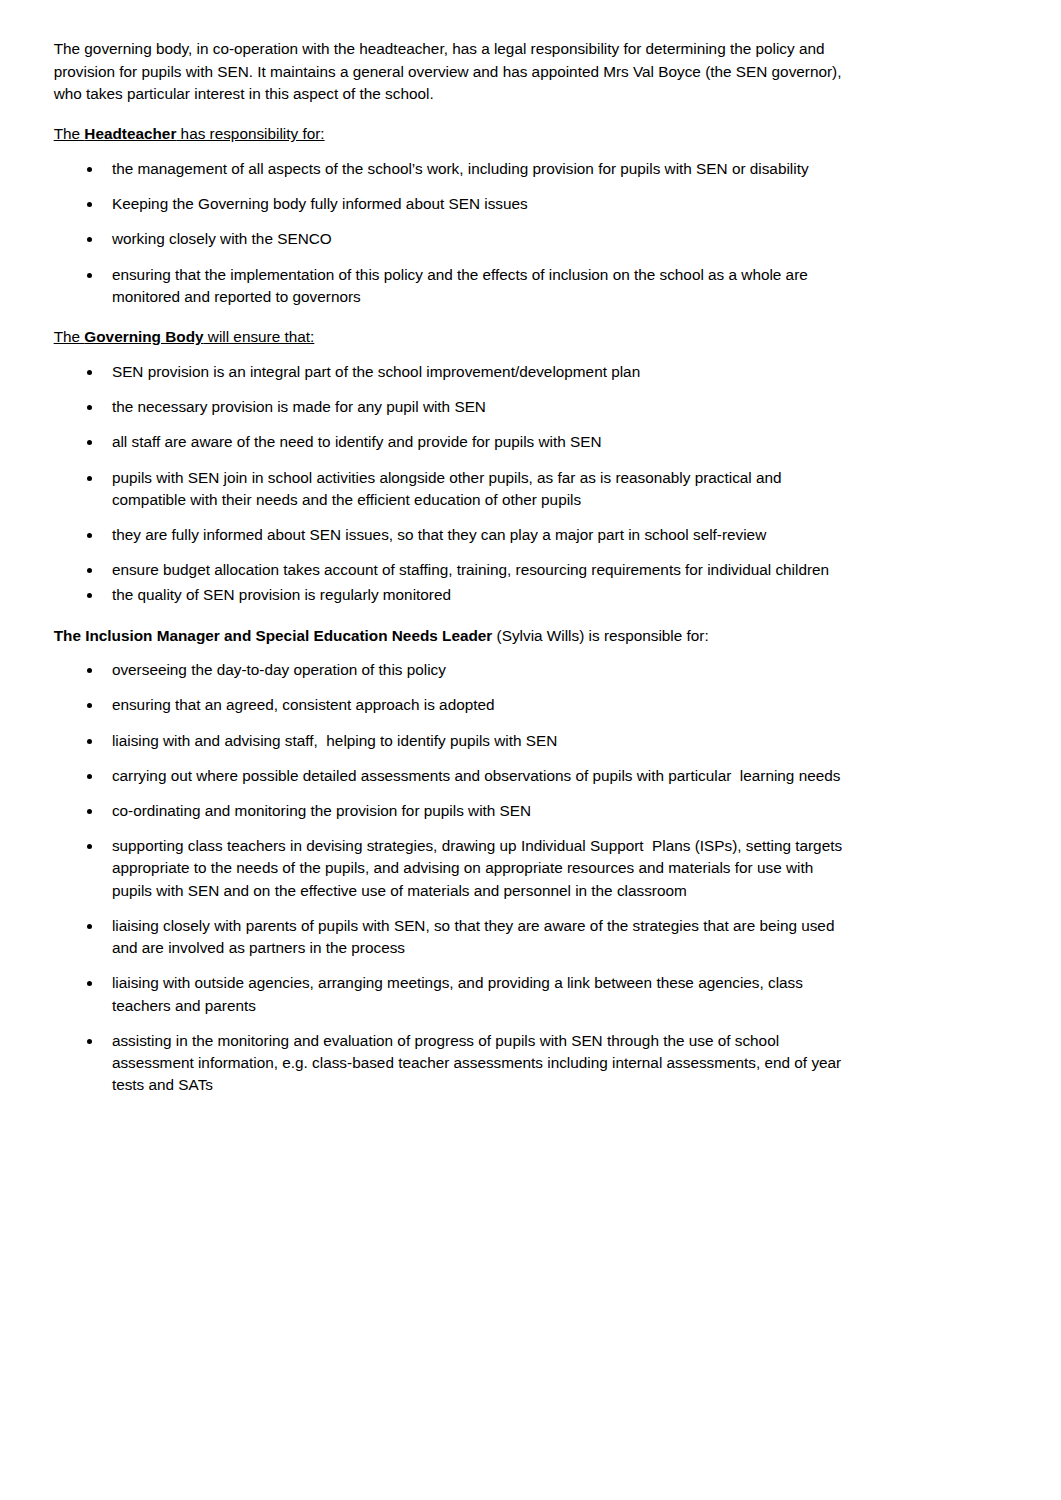The governing body, in co-operation with the headteacher, has a legal responsibility for determining the policy and provision for pupils with SEN. It maintains a general overview and has appointed Mrs Val Boyce (the SEN governor), who takes particular interest in this aspect of the school.
The Headteacher has responsibility for:
the management of all aspects of the school’s work, including provision for pupils with SEN or disability
Keeping the Governing body fully informed about SEN issues
working closely with the SENCO
ensuring that the implementation of this policy and the effects of inclusion on the school as a whole are monitored and reported to governors
The Governing Body will ensure that:
SEN provision is an integral part of the school improvement/development plan
the necessary provision is made for any pupil with SEN
all staff are aware of the need to identify and provide for pupils with SEN
pupils with SEN join in school activities alongside other pupils, as far as is reasonably practical and compatible with their needs and the efficient education of other pupils
they are fully informed about SEN issues, so that they can play a major part in school self-review
ensure budget allocation takes account of staffing, training, resourcing requirements for individual children
the quality of SEN provision is regularly monitored
The Inclusion Manager and Special Education Needs Leader (Sylvia Wills) is responsible for:
overseeing the day-to-day operation of this policy
ensuring that an agreed, consistent approach is adopted
liaising with and advising staff, helping to identify pupils with SEN
carrying out where possible detailed assessments and observations of pupils with particular learning needs
co-ordinating and monitoring the provision for pupils with SEN
supporting class teachers in devising strategies, drawing up Individual Support Plans (ISPs), setting targets appropriate to the needs of the pupils, and advising on appropriate resources and materials for use with pupils with SEN and on the effective use of materials and personnel in the classroom
liaising closely with parents of pupils with SEN, so that they are aware of the strategies that are being used and are involved as partners in the process
liaising with outside agencies, arranging meetings, and providing a link between these agencies, class teachers and parents
assisting in the monitoring and evaluation of progress of pupils with SEN through the use of school assessment information, e.g. class-based teacher assessments including internal assessments, end of year tests and SATs